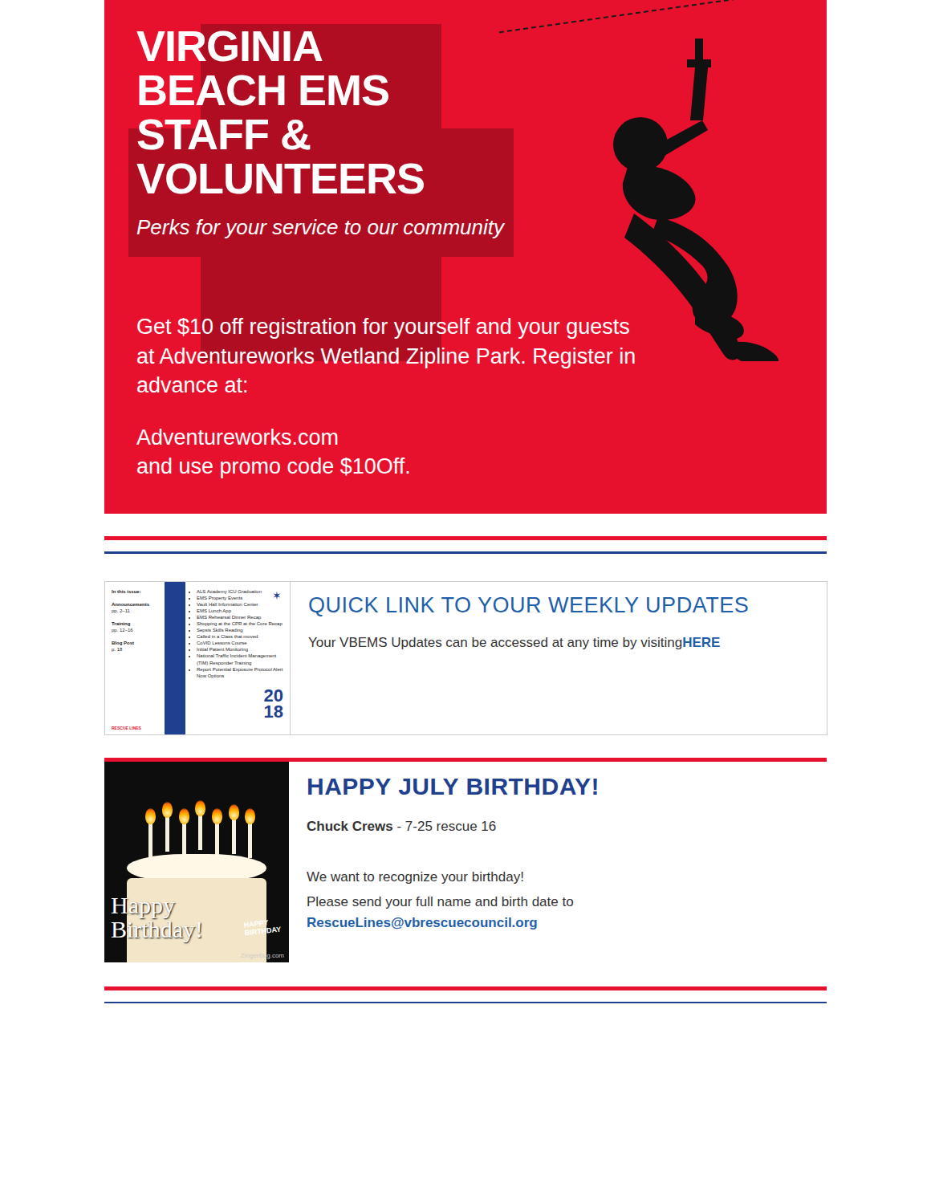Virginia
Beach EMS
Staff &
Volunteers
Perks for your service to our community
Get $10 off registration for yourself and your guests at Adventureworks Wetland Zipline Park. Register in advance at:
Adventureworks.com
and use promo code $10Off.
✶
In this issue:
Announcements
pp. 2–11
Training
pp. 12–16
Blog Post
p. 18
ALS Academy ICU Graduation
EMS Property Events
Vault Hall Information Center
EMS Lunch App
EMS Rehearsal Dinner Recap
Shopping at the CPR at the Core Recap
Sepsis Skills Reading
Called in a Class that moved
CoVID Lessons Course
Initial Patient Monitoring
National Traffic Incident Management (TIM) Responder Training
Report Potential Exposure Protocol Alert Now Options
20
18
RESCUE LINES
QUICK LINK TO YOUR WEEKLY UPDATES
Your VBEMS Updates can be accessed at any time by visitingHERE
Happy
Birthday!
HAPPY
BIRTHDAY
ZingerBug.com
HAPPY JULY BIRTHDAY!
Chuck Crews - 7-25 rescue 16
We want to recognize your birthday!
Please send your full name and birth date to
RescueLines@vbrescuecouncil.org